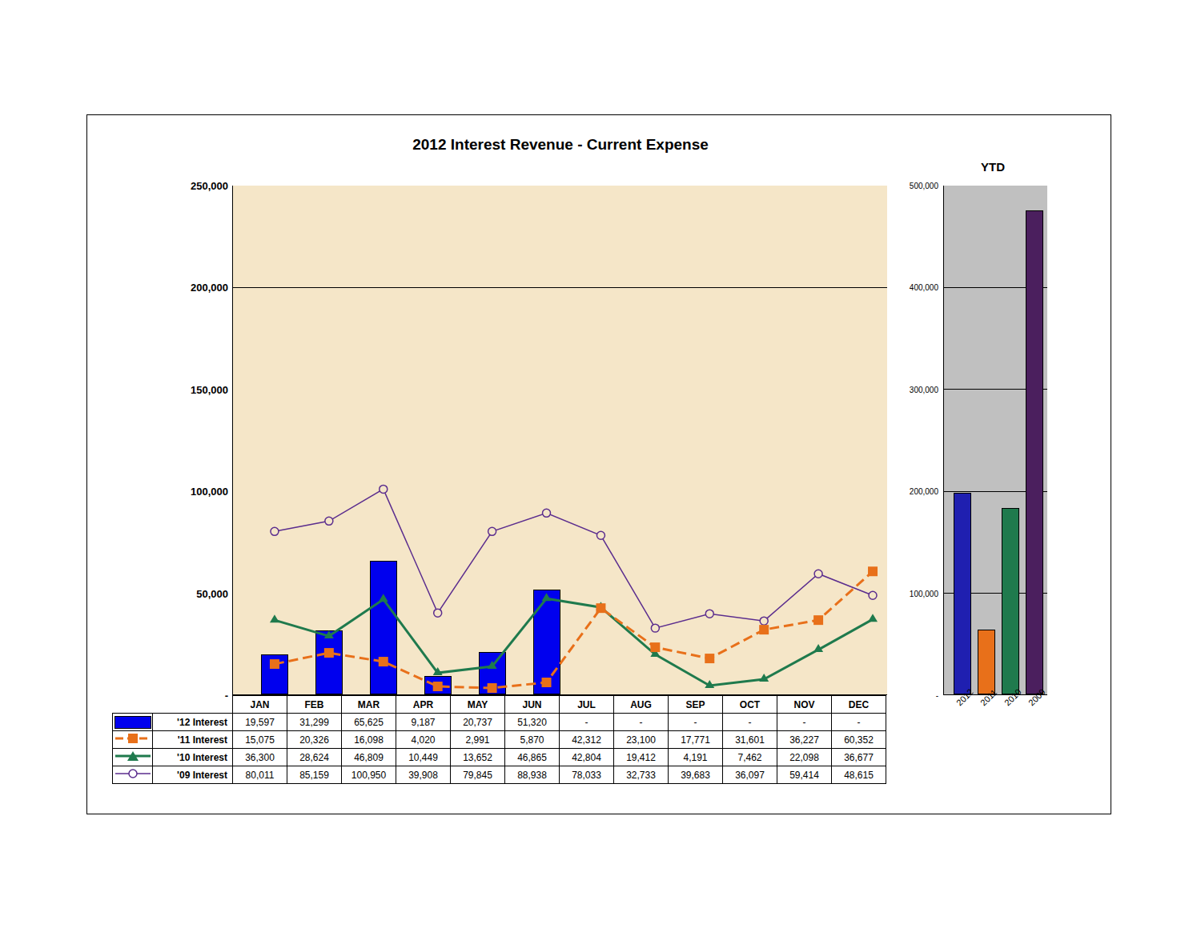2012 Interest Revenue - Current Expense
250,000
200,000
150,000
100,000
50,000
-
YTD
500,000
400,000
300,000
200,000
100,000
-
2012
2011
2010
2009
| | | JAN | FEB | MAR | APR | MAY | JUN | JUL | AUG | SEP | OCT | NOV | DEC |
| | '12 Interest | 19,597 | 31,299 | 65,625 | 9,187 | 20,737 | 51,320 | - | - | - | - | - | - |
| | '11 Interest | 15,075 | 20,326 | 16,098 | 4,020 | 2,991 | 5,870 | 42,312 | 23,100 | 17,771 | 31,601 | 36,227 | 60,352 |
| | '10 Interest | 36,300 | 28,624 | 46,809 | 10,449 | 13,652 | 46,865 | 42,804 | 19,412 | 4,191 | 7,462 | 22,098 | 36,677 |
| | '09 Interest | 80,011 | 85,159 | 100,950 | 39,908 | 79,845 | 88,938 | 78,033 | 32,733 | 39,683 | 36,097 | 59,414 | 48,615 |